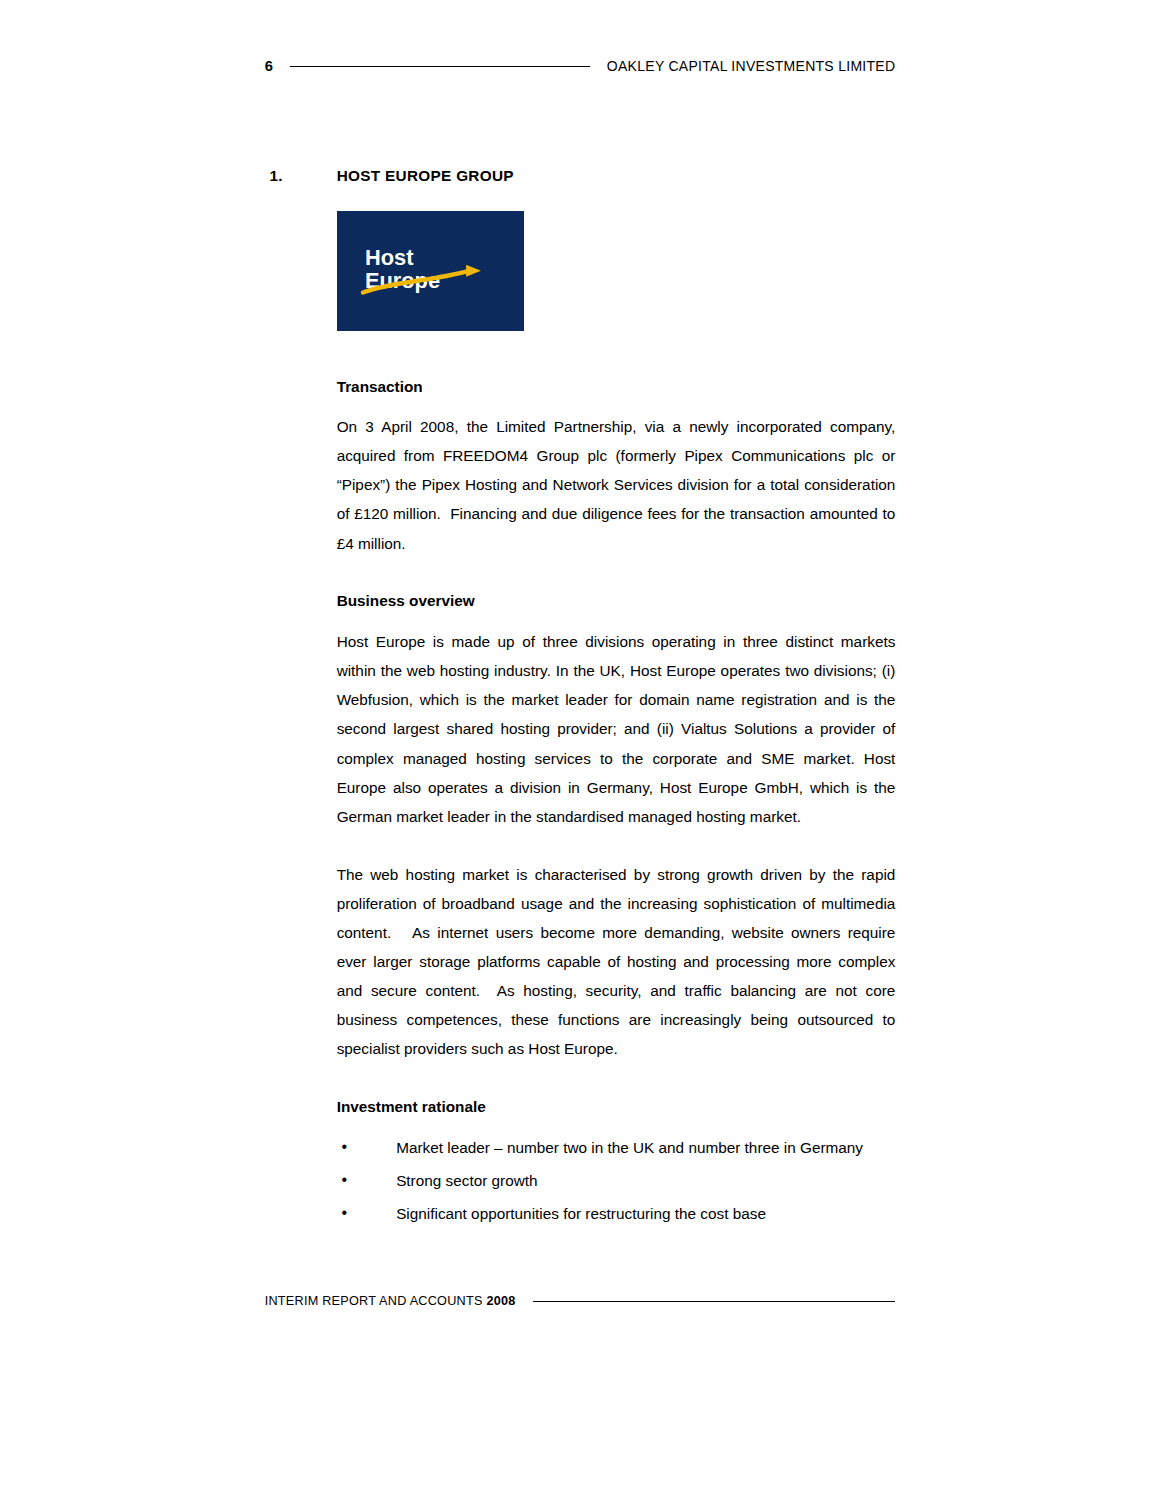6 OAKLEY CAPITAL INVESTMENTS LIMITED
1. HOST EUROPE GROUP
Host Europe
Transaction
On 3 April 2008, the Limited Partnership, via a newly incorporated company, acquired from FREEDOM4 Group plc (formerly Pipex Communications plc or “Pipex”) the Pipex Hosting and Network Services division for a total consideration of £120 million. Financing and due diligence fees for the transaction amounted to £4 million.
Business overview
Host Europe is made up of three divisions operating in three distinct markets within the web hosting industry. In the UK, Host Europe operates two divisions; (i) Webfusion, which is the market leader for domain name registration and is the second largest shared hosting provider; and (ii) Vialtus Solutions a provider of complex managed hosting services to the corporate and SME market. Host Europe also operates a division in Germany, Host Europe GmbH, which is the German market leader in the standardised managed hosting market.
The web hosting market is characterised by strong growth driven by the rapid proliferation of broadband usage and the increasing sophistication of multimedia content. As internet users become more demanding, website owners require ever larger storage platforms capable of hosting and processing more complex and secure content. As hosting, security, and traffic balancing are not core business competences, these functions are increasingly being outsourced to specialist providers such as Host Europe.
Investment rationale
Market leader – number two in the UK and number three in Germany
Strong sector growth
Significant opportunities for restructuring the cost base
INTERIM REPORT AND ACCOUNTS 2008